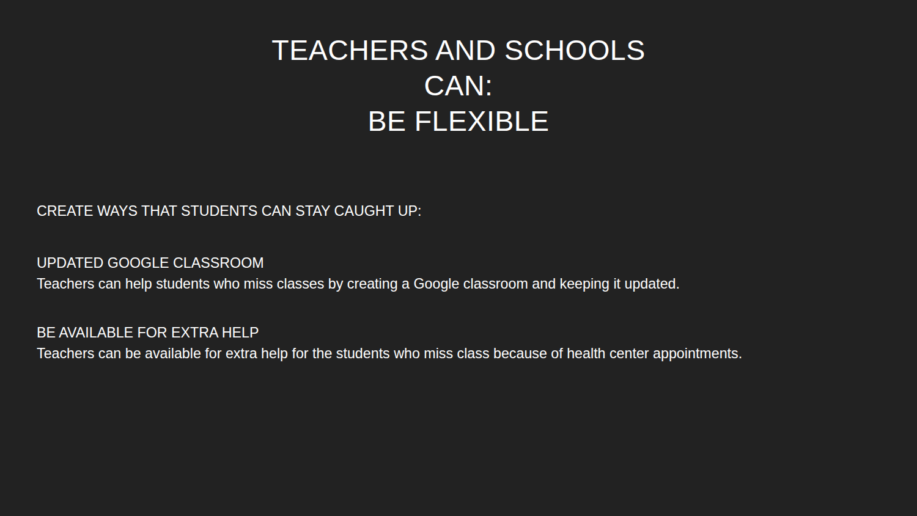TEACHERS AND SCHOOLS CAN: BE FLEXIBLE
CREATE WAYS THAT STUDENTS CAN STAY CAUGHT UP:
UPDATED GOOGLE CLASSROOM
Teachers can help students who miss classes by creating a Google classroom and keeping it updated.
BE AVAILABLE FOR EXTRA HELP
Teachers can be available for extra help for the students who miss class because of health center appointments.